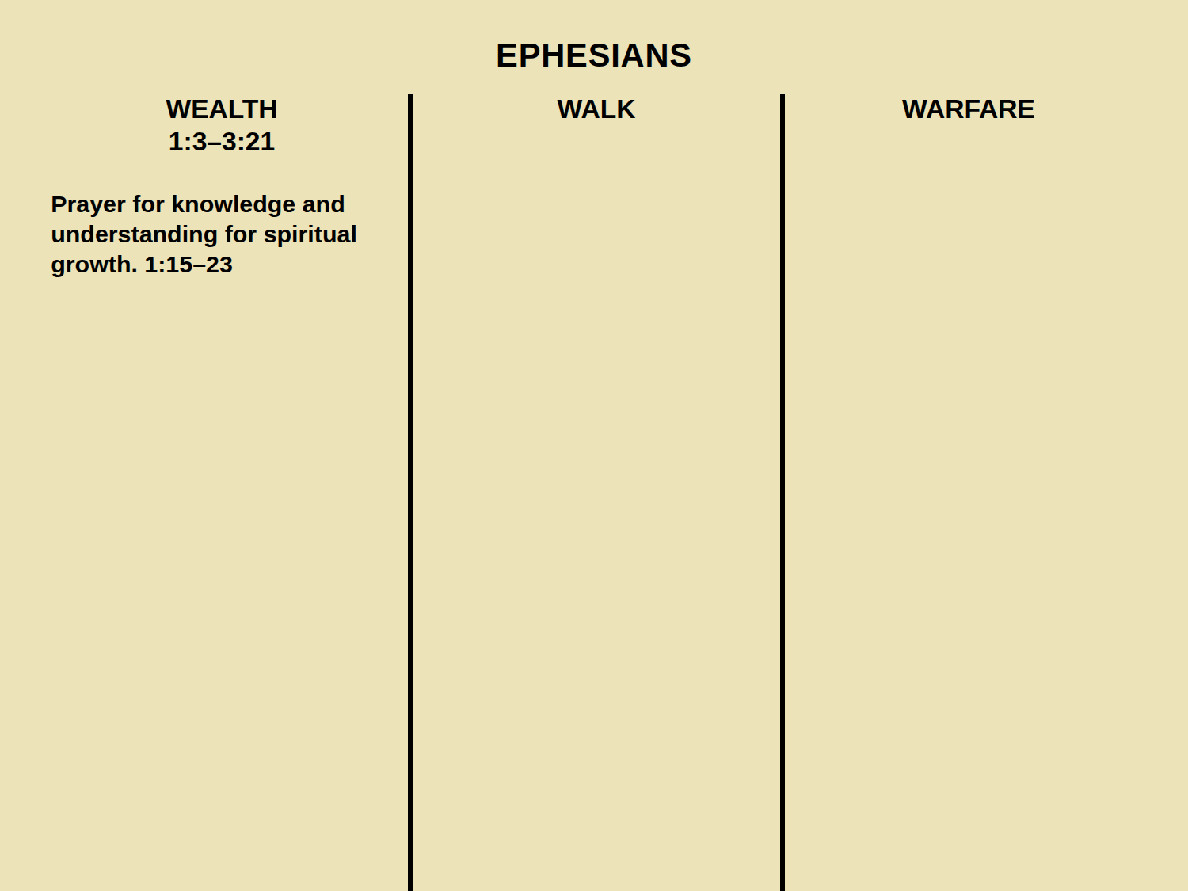EPHESIANS
WEALTH
1:3–3:21
Prayer for knowledge and understanding for spiritual growth. 1:15–23
WALK
WARFARE